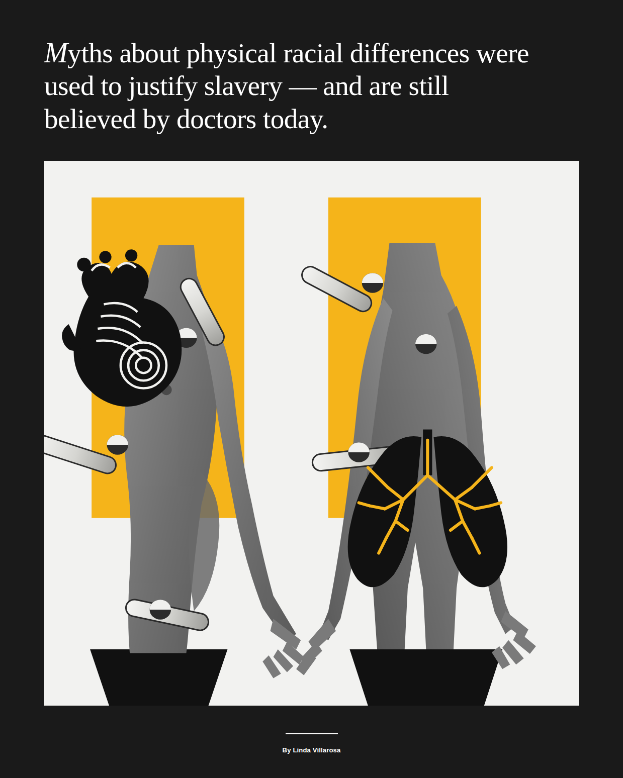Myths about physical racial differences were used to justify slavery — and are still believed by doctors today.
By Linda Villarosa